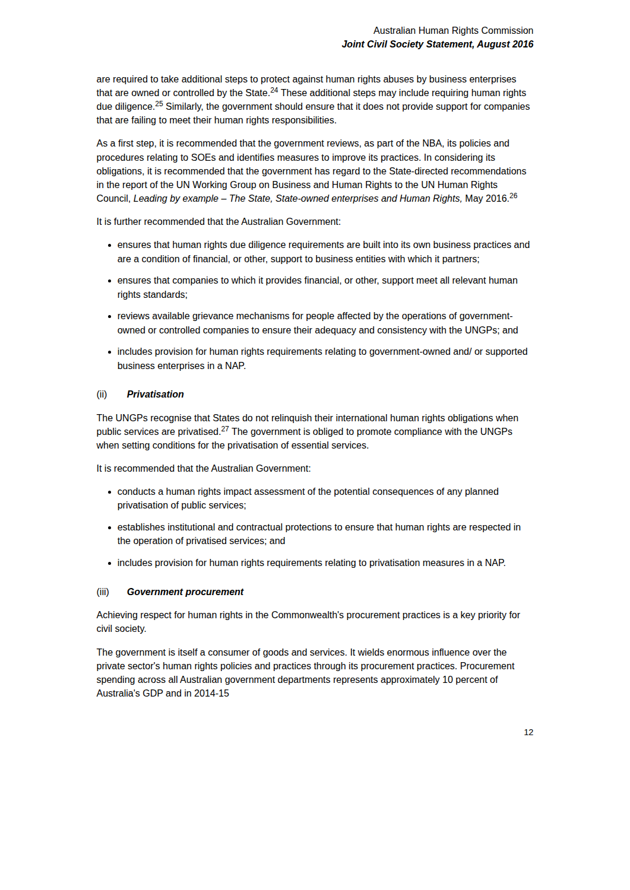Australian Human Rights Commission Joint Civil Society Statement, August 2016
are required to take additional steps to protect against human rights abuses by business enterprises that are owned or controlled by the State.24 These additional steps may include requiring human rights due diligence.25 Similarly, the government should ensure that it does not provide support for companies that are failing to meet their human rights responsibilities.
As a first step, it is recommended that the government reviews, as part of the NBA, its policies and procedures relating to SOEs and identifies measures to improve its practices. In considering its obligations, it is recommended that the government has regard to the State-directed recommendations in the report of the UN Working Group on Business and Human Rights to the UN Human Rights Council, Leading by example – The State, State-owned enterprises and Human Rights, May 2016.26
It is further recommended that the Australian Government:
ensures that human rights due diligence requirements are built into its own business practices and are a condition of financial, or other, support to business entities with which it partners;
ensures that companies to which it provides financial, or other, support meet all relevant human rights standards;
reviews available grievance mechanisms for people affected by the operations of government-owned or controlled companies to ensure their adequacy and consistency with the UNGPs; and
includes provision for human rights requirements relating to government-owned and/ or supported business enterprises in a NAP.
(ii) Privatisation
The UNGPs recognise that States do not relinquish their international human rights obligations when public services are privatised.27 The government is obliged to promote compliance with the UNGPs when setting conditions for the privatisation of essential services.
It is recommended that the Australian Government:
conducts a human rights impact assessment of the potential consequences of any planned privatisation of public services;
establishes institutional and contractual protections to ensure that human rights are respected in the operation of privatised services; and
includes provision for human rights requirements relating to privatisation measures in a NAP.
(iii) Government procurement
Achieving respect for human rights in the Commonwealth's procurement practices is a key priority for civil society.
The government is itself a consumer of goods and services. It wields enormous influence over the private sector's human rights policies and practices through its procurement practices. Procurement spending across all Australian government departments represents approximately 10 percent of Australia's GDP and in 2014-15
12